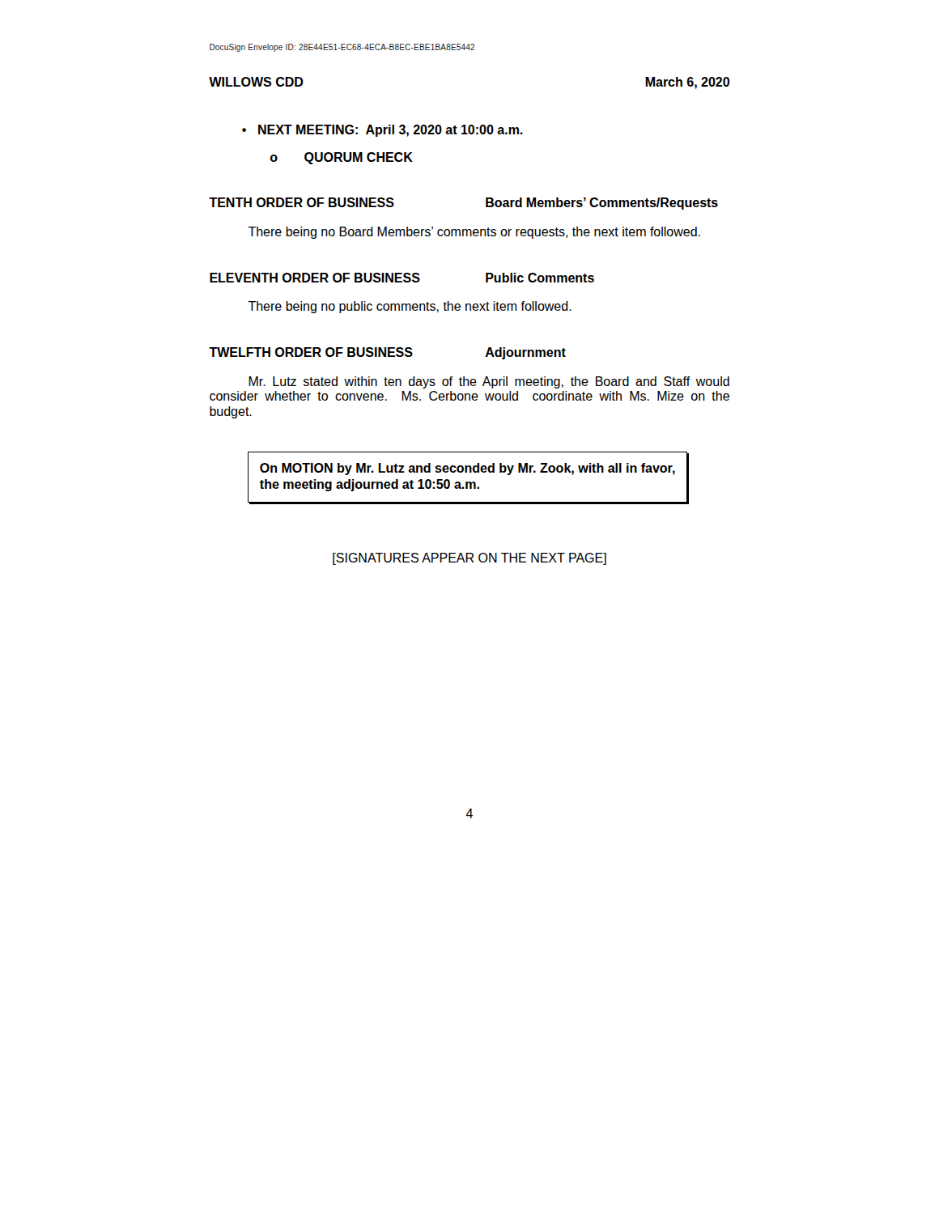DocuSign Envelope ID: 28E44E51-EC68-4ECA-B8EC-EBE1BA8E5442
WILLOWS CDD March 6, 2020
• NEXT MEETING: April 3, 2020 at 10:00 a.m.
o QUORUM CHECK
TENTH ORDER OF BUSINESS Board Members’ Comments/Requests
There being no Board Members’ comments or requests, the next item followed.
ELEVENTH ORDER OF BUSINESS Public Comments
There being no public comments, the next item followed.
TWELFTH ORDER OF BUSINESS Adjournment
Mr. Lutz stated within ten days of the April meeting, the Board and Staff would consider whether to convene. Ms. Cerbone would coordinate with Ms. Mize on the budget.
On MOTION by Mr. Lutz and seconded by Mr. Zook, with all in favor, the meeting adjourned at 10:50 a.m.
[SIGNATURES APPEAR ON THE NEXT PAGE]
4